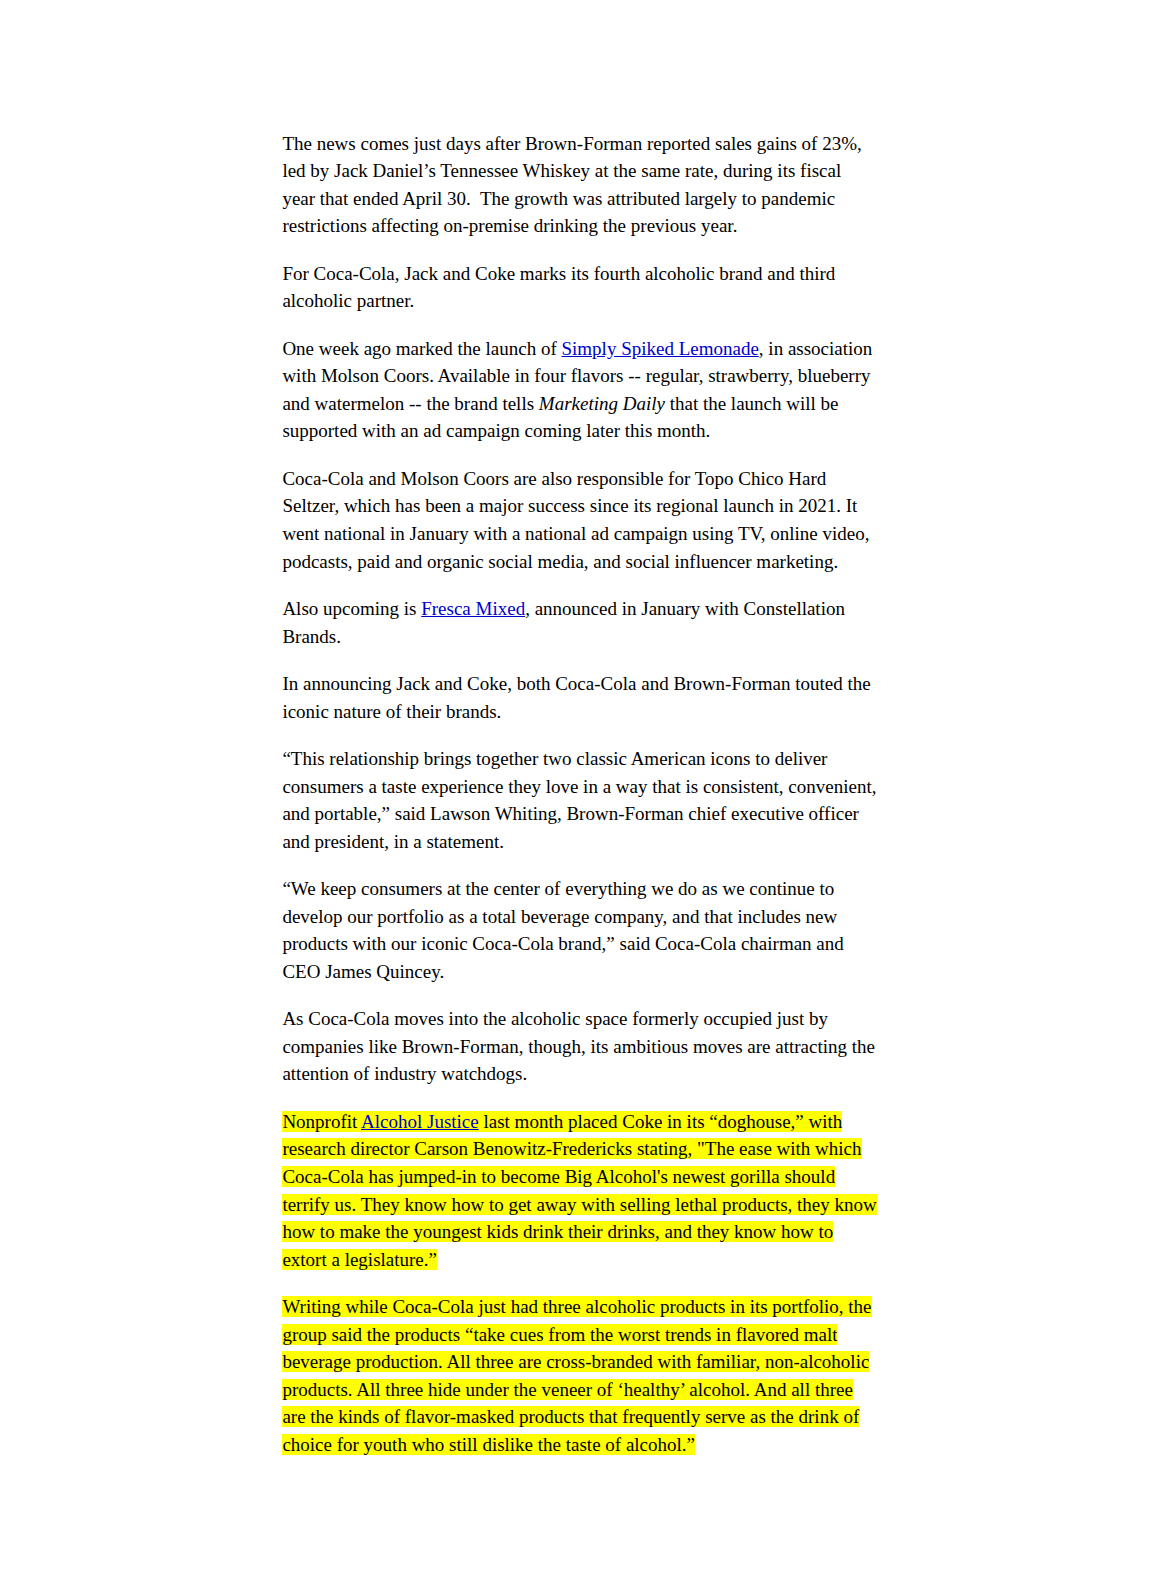The news comes just days after Brown-Forman reported sales gains of 23%, led by Jack Daniel’s Tennessee Whiskey at the same rate, during its fiscal year that ended April 30. The growth was attributed largely to pandemic restrictions affecting on-premise drinking the previous year.
For Coca-Cola, Jack and Coke marks its fourth alcoholic brand and third alcoholic partner.
One week ago marked the launch of Simply Spiked Lemonade, in association with Molson Coors. Available in four flavors -- regular, strawberry, blueberry and watermelon -- the brand tells Marketing Daily that the launch will be supported with an ad campaign coming later this month.
Coca-Cola and Molson Coors are also responsible for Topo Chico Hard Seltzer, which has been a major success since its regional launch in 2021. It went national in January with a national ad campaign using TV, online video, podcasts, paid and organic social media, and social influencer marketing.
Also upcoming is Fresca Mixed, announced in January with Constellation Brands.
In announcing Jack and Coke, both Coca-Cola and Brown-Forman touted the iconic nature of their brands.
“This relationship brings together two classic American icons to deliver consumers a taste experience they love in a way that is consistent, convenient, and portable,” said Lawson Whiting, Brown-Forman chief executive officer and president, in a statement.
“We keep consumers at the center of everything we do as we continue to develop our portfolio as a total beverage company, and that includes new products with our iconic Coca-Cola brand,” said Coca-Cola chairman and CEO James Quincey.
As Coca-Cola moves into the alcoholic space formerly occupied just by companies like Brown-Forman, though, its ambitious moves are attracting the attention of industry watchdogs.
Nonprofit Alcohol Justice last month placed Coke in its “doghouse,” with research director Carson Benowitz-Fredericks stating, "The ease with which Coca-Cola has jumped-in to become Big Alcohol's newest gorilla should terrify us. They know how to get away with selling lethal products, they know how to make the youngest kids drink their drinks, and they know how to extort a legislature.”
Writing while Coca-Cola just had three alcoholic products in its portfolio, the group said the products “take cues from the worst trends in flavored malt beverage production. All three are cross-branded with familiar, non-alcoholic products. All three hide under the veneer of ‘healthy’ alcohol. And all three are the kinds of flavor-masked products that frequently serve as the drink of choice for youth who still dislike the taste of alcohol.”